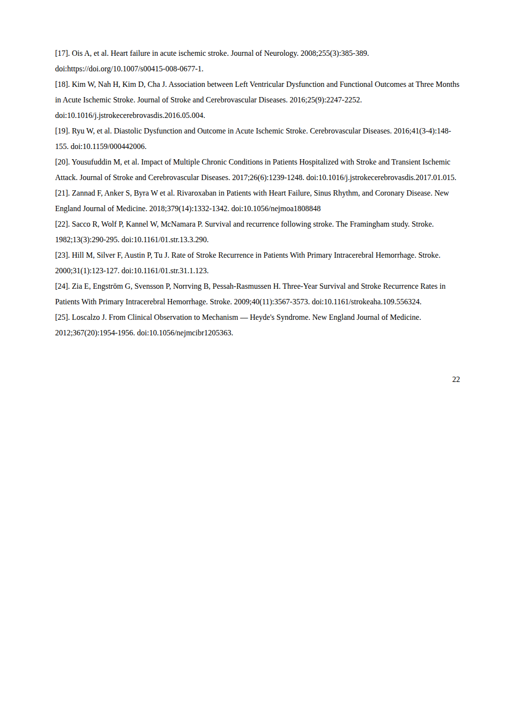[17]. Ois A, et al. Heart failure in acute ischemic stroke. Journal of Neurology. 2008;255(3):385-389. doi:https://doi.org/10.1007/s00415-008-0677-1.
[18]. Kim W, Nah H, Kim D, Cha J. Association between Left Ventricular Dysfunction and Functional Outcomes at Three Months in Acute Ischemic Stroke. Journal of Stroke and Cerebrovascular Diseases. 2016;25(9):2247-2252. doi:10.1016/j.jstrokecerebrovasdis.2016.05.004.
[19]. Ryu W, et al. Diastolic Dysfunction and Outcome in Acute Ischemic Stroke. Cerebrovascular Diseases. 2016;41(3-4):148-155. doi:10.1159/000442006.
[20]. Yousufuddin M, et al. Impact of Multiple Chronic Conditions in Patients Hospitalized with Stroke and Transient Ischemic Attack. Journal of Stroke and Cerebrovascular Diseases. 2017;26(6):1239-1248. doi:10.1016/j.jstrokecerebrovasdis.2017.01.015.
[21]. Zannad F, Anker S, Byra W et al. Rivaroxaban in Patients with Heart Failure, Sinus Rhythm, and Coronary Disease. New England Journal of Medicine. 2018;379(14):1332-1342. doi:10.1056/nejmoa1808848
[22]. Sacco R, Wolf P, Kannel W, McNamara P. Survival and recurrence following stroke. The Framingham study. Stroke. 1982;13(3):290-295. doi:10.1161/01.str.13.3.290.
[23]. Hill M, Silver F, Austin P, Tu J. Rate of Stroke Recurrence in Patients With Primary Intracerebral Hemorrhage. Stroke. 2000;31(1):123-127. doi:10.1161/01.str.31.1.123.
[24]. Zia E, Engström G, Svensson P, Norrving B, Pessah-Rasmussen H. Three-Year Survival and Stroke Recurrence Rates in Patients With Primary Intracerebral Hemorrhage. Stroke. 2009;40(11):3567-3573. doi:10.1161/strokeaha.109.556324.
[25]. Loscalzo J. From Clinical Observation to Mechanism — Heyde's Syndrome. New England Journal of Medicine. 2012;367(20):1954-1956. doi:10.1056/nejmcibr1205363.
22